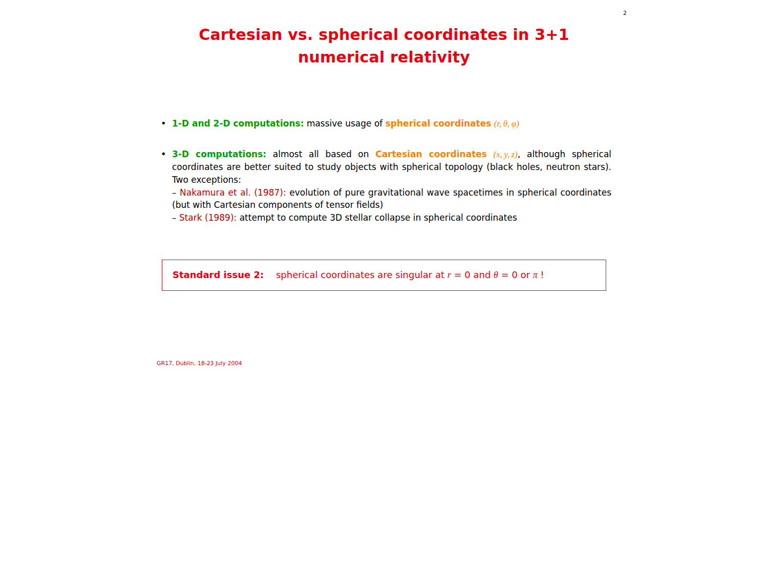2
Cartesian vs. spherical coordinates in 3+1 numerical relativity
1-D and 2-D computations: massive usage of spherical coordinates (r, θ, φ)
3-D computations: almost all based on Cartesian coordinates (x, y, z), although spherical coordinates are better suited to study objects with spherical topology (black holes, neutron stars). Two exceptions:
– Nakamura et al. (1987): evolution of pure gravitational wave spacetimes in spherical coordinates (but with Cartesian components of tensor fields)
– Stark (1989): attempt to compute 3D stellar collapse in spherical coordinates
Standard issue 2: spherical coordinates are singular at r = 0 and θ = 0 or π !
GR17, Dublin, 18-23 July 2004